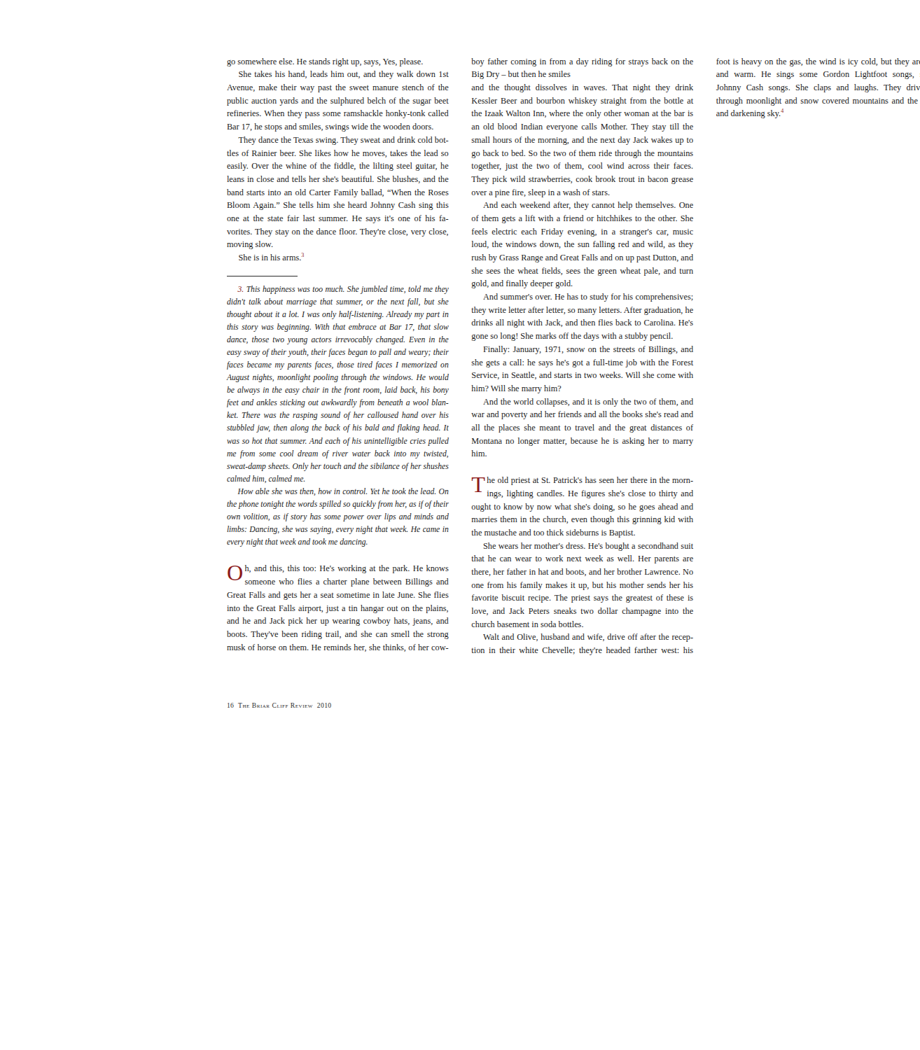go somewhere else. He stands right up, says, Yes, please.
She takes his hand, leads him out, and they walk down 1st Avenue, make their way past the sweet manure stench of the public auction yards and the sulphured belch of the sugar beet refineries. When they pass some ramshackle honky-tonk called Bar 17, he stops and smiles, swings wide the wooden doors.
They dance the Texas swing. They sweat and drink cold bottles of Rainier beer. She likes how he moves, takes the lead so easily. Over the whine of the fiddle, the lilting steel guitar, he leans in close and tells her she's beautiful. She blushes, and the band starts into an old Carter Family ballad, “When the Roses Bloom Again.” She tells him she heard Johnny Cash sing this one at the state fair last summer. He says it's one of his favorites. They stay on the dance floor. They're close, very close, moving slow.
She is in his arms.3
3. This happiness was too much. She jumbled time, told me they didn't talk about marriage that summer, or the next fall, but she thought about it a lot. I was only half-listening. Already my part in this story was beginning. With that embrace at Bar 17, that slow dance, those two young actors irrevocably changed. Even in the easy sway of their youth, their faces began to pall and weary; their faces became my parents faces, those tired faces I memorized on August nights, moonlight pooling through the windows. He would be always in the easy chair in the front room, laid back, his bony feet and ankles sticking out awkwardly from beneath a wool blanket. There was the rasping sound of her calloused hand over his stubbled jaw, then along the back of his bald and flaking head. It was so hot that summer. And each of his unintelligible cries pulled me from some cool dream of river water back into my twisted, sweat-damp sheets. Only her touch and the sibilance of her shushes calmed him, calmed me.
How able she was then, how in control. Yet he took the lead. On the phone tonight the words spilled so quickly from her, as if of their own volition, as if story has some power over lips and minds and limbs: Dancing, she was saying, every night that week. He came in every night that week and took me dancing.
Oh, and this, this too: He's working at the park. He knows someone who flies a charter plane between Billings and Great Falls and gets her a seat sometime in late June. She flies into the Great Falls airport, just a tin hangar out on the plains, and he and Jack pick her up wearing cowboy hats, jeans, and boots. They've been riding trail, and she can smell the strong musk of horse on them. He reminds her, she thinks, of her cowboy father coming in from a day riding for strays back on the Big Dry – but then he smiles
and the thought dissolves in waves. That night they drink Kessler Beer and bourbon whiskey straight from the bottle at the Izaak Walton Inn, where the only other woman at the bar is an old blood Indian everyone calls Mother. They stay till the small hours of the morning, and the next day Jack wakes up to go back to bed. So the two of them ride through the mountains together, just the two of them, cool wind across their faces. They pick wild strawberries, cook brook trout in bacon grease over a pine fire, sleep in a wash of stars.
And each weekend after, they cannot help themselves. One of them gets a lift with a friend or hitchhikes to the other. She feels electric each Friday evening, in a stranger's car, music loud, the windows down, the sun falling red and wild, as they rush by Grass Range and Great Falls and on up past Dutton, and she sees the wheat fields, sees the green wheat pale, and turn gold, and finally deeper gold.
And summer's over. He has to study for his comprehensives; they write letter after letter, so many letters. After graduation, he drinks all night with Jack, and then flies back to Carolina. He's gone so long! She marks off the days with a stubby pencil.
Finally: January, 1971, snow on the streets of Billings, and she gets a call: he says he's got a full-time job with the Forest Service, in Seattle, and starts in two weeks. Will she come with him? Will she marry him?
And the world collapses, and it is only the two of them, and war and poverty and her friends and all the books she's read and all the places she meant to travel and the great distances of Montana no longer matter, because he is asking her to marry him.
The old priest at St. Patrick's has seen her there in the mornings, lighting candles. He figures she's close to thirty and ought to know by now what she's doing, so he goes ahead and marries them in the church, even though this grinning kid with the mustache and too thick sideburns is Baptist.
She wears her mother's dress. He's bought a secondhand suit that he can wear to work next week as well. Her parents are there, her father in hat and boots, and her brother Lawrence. No one from his family makes it up, but his mother sends her his favorite biscuit recipe. The priest says the greatest of these is love, and Jack Peters sneaks two dollar champagne into the church basement in soda bottles.
Walt and Olive, husband and wife, drive off after the reception in their white Chevelle; they're headed farther west: his foot is heavy on the gas, the wind is icy cold, but they are fast and warm. He sings some Gordon Lightfoot songs, some Johnny Cash songs. She claps and laughs. They drive on through moonlight and snow covered mountains and the wide and darkening sky.4
16 The Briar Cliff Review 2010